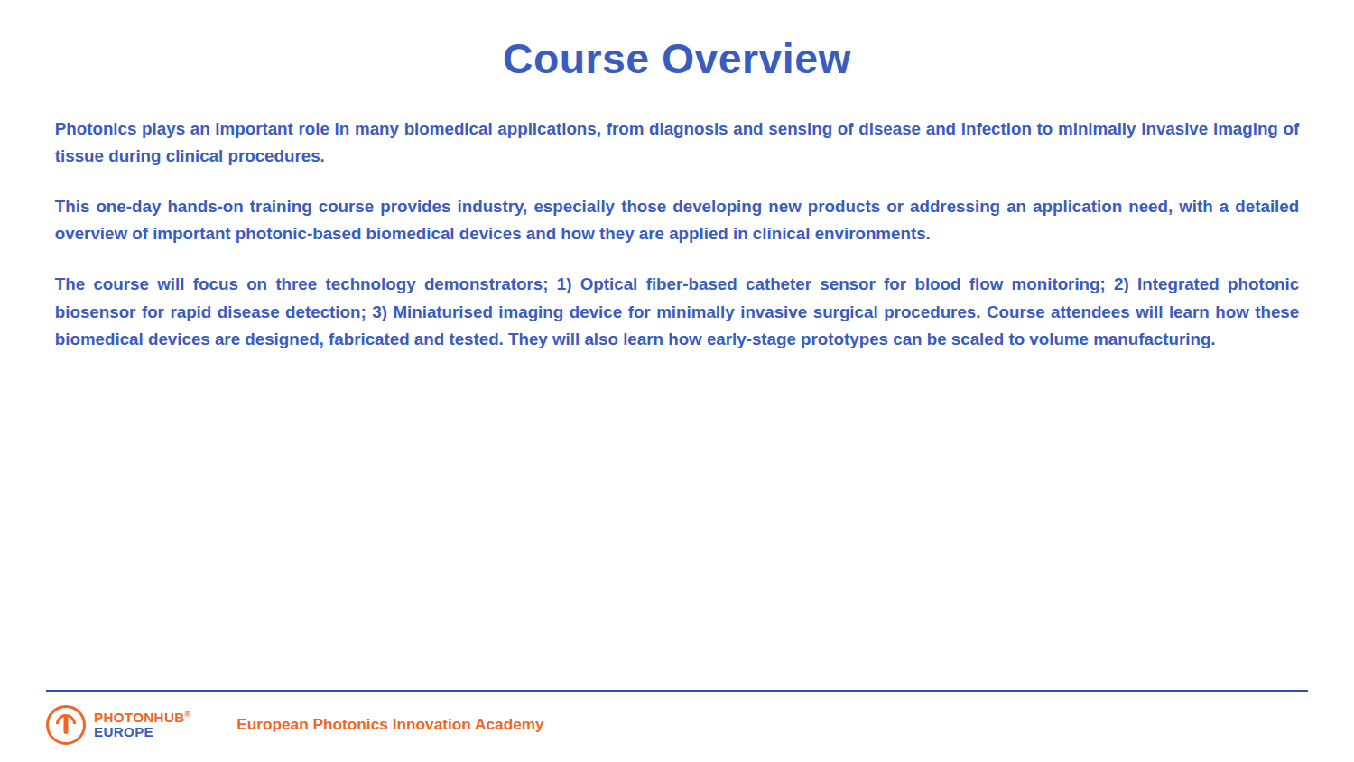Course Overview
Photonics plays an important role in many biomedical applications, from diagnosis and sensing of disease and infection to minimally invasive imaging of tissue during clinical procedures.
This one-day hands-on training course provides industry, especially those developing new products or addressing an application need, with a detailed overview of important photonic-based biomedical devices and how they are applied in clinical environments.
The course will focus on three technology demonstrators; 1) Optical fiber-based catheter sensor for blood flow monitoring; 2) Integrated photonic biosensor for rapid disease detection; 3) Miniaturised imaging device for minimally invasive surgical procedures. Course attendees will learn how these biomedical devices are designed, fabricated and tested. They will also learn how early-stage prototypes can be scaled to volume manufacturing.
PHOTONHUB® EUROPE
European Photonics Innovation Academy